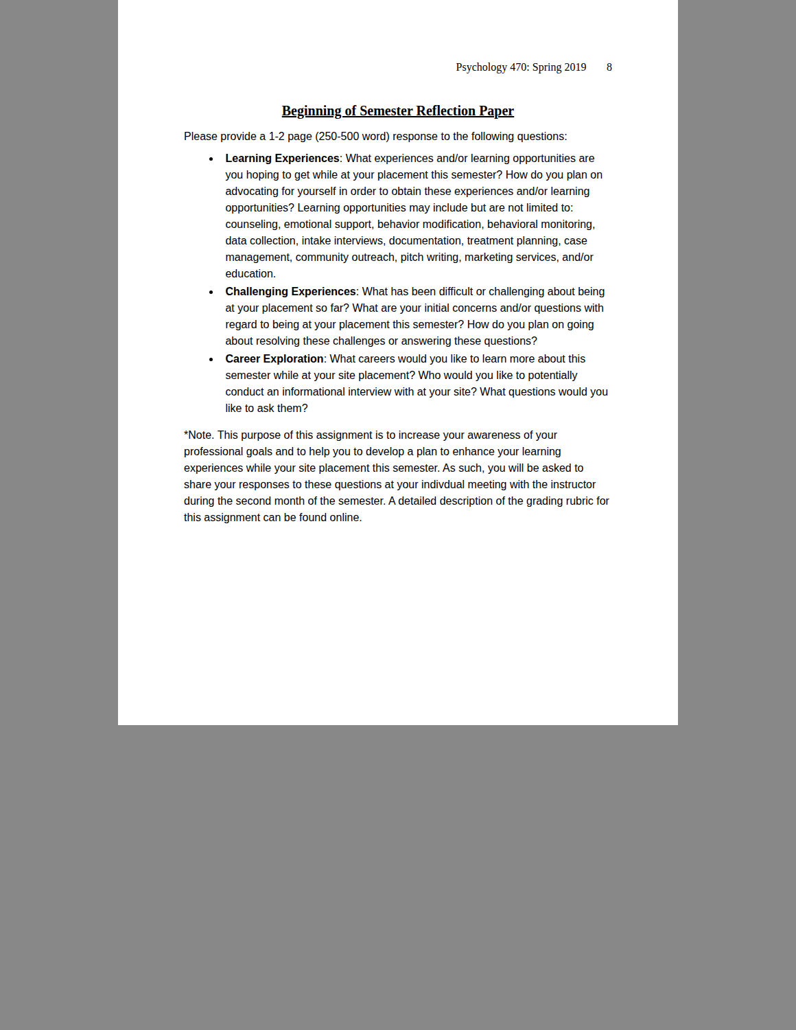Psychology 470: Spring 2019 8
Beginning of Semester Reflection Paper
Please provide a 1-2 page (250-500 word) response to the following questions:
Learning Experiences: What experiences and/or learning opportunities are you hoping to get while at your placement this semester? How do you plan on advocating for yourself in order to obtain these experiences and/or learning opportunities? Learning opportunities may include but are not limited to: counseling, emotional support, behavior modification, behavioral monitoring, data collection, intake interviews, documentation, treatment planning, case management, community outreach, pitch writing, marketing services, and/or education.
Challenging Experiences: What has been difficult or challenging about being at your placement so far? What are your initial concerns and/or questions with regard to being at your placement this semester? How do you plan on going about resolving these challenges or answering these questions?
Career Exploration: What careers would you like to learn more about this semester while at your site placement? Who would you like to potentially conduct an informational interview with at your site? What questions would you like to ask them?
*Note. This purpose of this assignment is to increase your awareness of your professional goals and to help you to develop a plan to enhance your learning experiences while your site placement this semester. As such, you will be asked to share your responses to these questions at your indivdual meeting with the instructor during the second month of the semester. A detailed description of the grading rubric for this assignment can be found online.